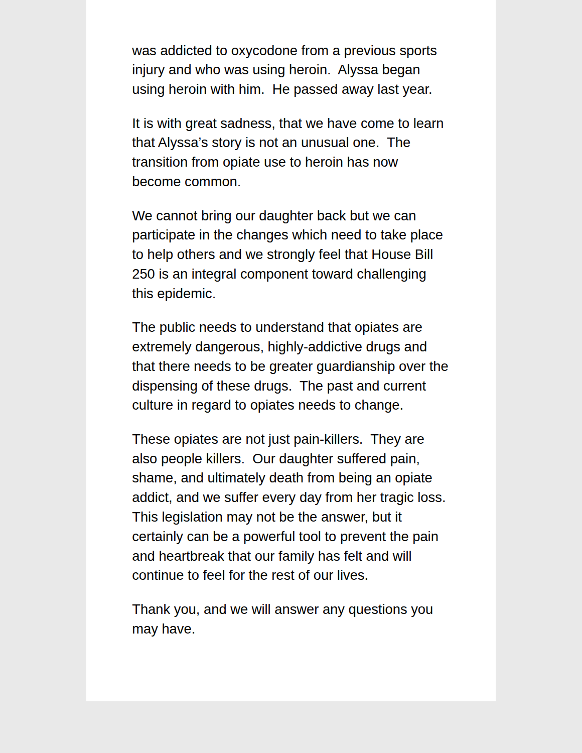was addicted to oxycodone from a previous sports injury and who was using heroin. Alyssa began using heroin with him. He passed away last year.
It is with great sadness, that we have come to learn that Alyssa’s story is not an unusual one. The transition from opiate use to heroin has now become common.
We cannot bring our daughter back but we can participate in the changes which need to take place to help others and we strongly feel that House Bill 250 is an integral component toward challenging this epidemic.
The public needs to understand that opiates are extremely dangerous, highly-addictive drugs and that there needs to be greater guardianship over the dispensing of these drugs. The past and current culture in regard to opiates needs to change.
These opiates are not just pain-killers. They are also people killers. Our daughter suffered pain, shame, and ultimately death from being an opiate addict, and we suffer every day from her tragic loss. This legislation may not be the answer, but it certainly can be a powerful tool to prevent the pain and heartbreak that our family has felt and will continue to feel for the rest of our lives.
Thank you, and we will answer any questions you may have.